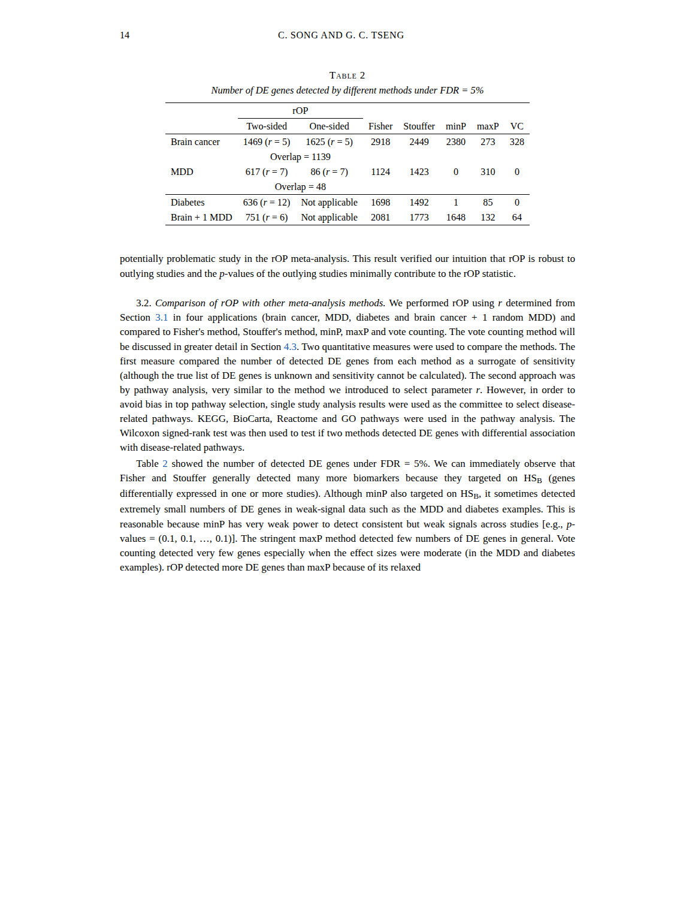14 C. SONG AND G. C. TSENG
Table 2 Number of DE genes detected by different methods under FDR = 5%
| | rOP | | | | | |
| --- | --- | --- | --- | --- | --- | --- |
| | Two-sided | One-sided | Fisher | Stouffer | minP | maxP | VC |
| Brain cancer | 1469 ( r = 5) | 1625 ( r = 5) | 2918 | 2449 | 2380 | 273 | 328 |
| | Overlap = 1139 | | | | | |
| MDD | 617 ( r = 7) | 86 ( r = 7) | 1124 | 1423 | 0 | 310 | 0 |
| | Overlap = 48 | | | | | |
| Diabetes | 636 ( r = 12) | Not applicable | 1698 | 1492 | 1 | 85 | 0 |
| Brain + 1 MDD | 751 ( r = 6) | Not applicable | 2081 | 1773 | 1648 | 132 | 64 |
potentially problematic study in the rOP meta-analysis. This result verified our intuition that rOP is robust to outlying studies and the p-values of the outlying studies minimally contribute to the rOP statistic.
3.2. Comparison of rOP with other meta-analysis methods. We performed rOP using r determined from Section 3.1 in four applications (brain cancer, MDD, diabetes and brain cancer + 1 random MDD) and compared to Fisher's method, Stouffer's method, minP, maxP and vote counting. The vote counting method will be discussed in greater detail in Section 4.3. Two quantitative measures were used to compare the methods. The first measure compared the number of detected DE genes from each method as a surrogate of sensitivity (although the true list of DE genes is unknown and sensitivity cannot be calculated). The second approach was by pathway analysis, very similar to the method we introduced to select parameter r. However, in order to avoid bias in top pathway selection, single study analysis results were used as the committee to select disease-related pathways. KEGG, BioCarta, Reactome and GO pathways were used in the pathway analysis. The Wilcoxon signed-rank test was then used to test if two methods detected DE genes with differential association with disease-related pathways.
Table 2 showed the number of detected DE genes under FDR = 5%. We can immediately observe that Fisher and Stouffer generally detected many more biomarkers because they targeted on HSB (genes differentially expressed in one or more studies). Although minP also targeted on HSB, it sometimes detected extremely small numbers of DE genes in weak-signal data such as the MDD and diabetes examples. This is reasonable because minP has very weak power to detect consistent but weak signals across studies [e.g., p-values = (0.1, 0.1, …, 0.1)]. The stringent maxP method detected few numbers of DE genes in general. Vote counting detected very few genes especially when the effect sizes were moderate (in the MDD and diabetes examples). rOP detected more DE genes than maxP because of its relaxed